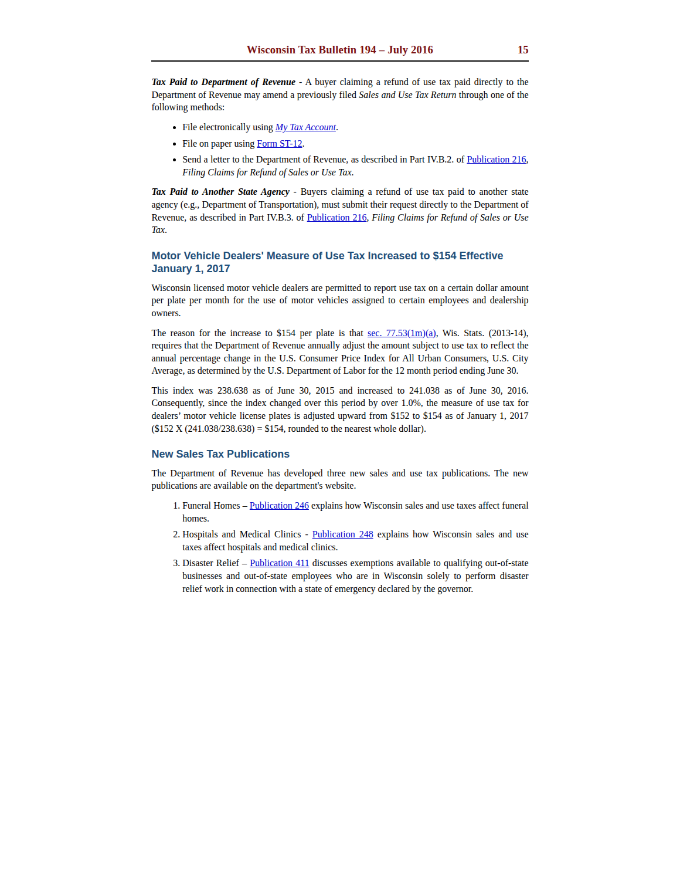15
Wisconsin Tax Bulletin 194 – July 2016
Tax Paid to Department of Revenue - A buyer claiming a refund of use tax paid directly to the Department of Revenue may amend a previously filed Sales and Use Tax Return through one of the following methods:
File electronically using My Tax Account.
File on paper using Form ST-12.
Send a letter to the Department of Revenue, as described in Part IV.B.2. of Publication 216, Filing Claims for Refund of Sales or Use Tax.
Tax Paid to Another State Agency - Buyers claiming a refund of use tax paid to another state agency (e.g., Department of Transportation), must submit their request directly to the Department of Revenue, as described in Part IV.B.3. of Publication 216, Filing Claims for Refund of Sales or Use Tax.
Motor Vehicle Dealers' Measure of Use Tax Increased to $154 Effective January 1, 2017
Wisconsin licensed motor vehicle dealers are permitted to report use tax on a certain dollar amount per plate per month for the use of motor vehicles assigned to certain employees and dealership owners.
The reason for the increase to $154 per plate is that sec. 77.53(1m)(a), Wis. Stats. (2013-14), requires that the Department of Revenue annually adjust the amount subject to use tax to reflect the annual percentage change in the U.S. Consumer Price Index for All Urban Consumers, U.S. City Average, as determined by the U.S. Department of Labor for the 12 month period ending June 30.
This index was 238.638 as of June 30, 2015 and increased to 241.038 as of June 30, 2016. Consequently, since the index changed over this period by over 1.0%, the measure of use tax for dealers’ motor vehicle license plates is adjusted upward from $152 to $154 as of January 1, 2017 ($152 X (241.038/238.638) = $154, rounded to the nearest whole dollar).
New Sales Tax Publications
The Department of Revenue has developed three new sales and use tax publications. The new publications are available on the department's website.
Funeral Homes – Publication 246 explains how Wisconsin sales and use taxes affect funeral homes.
Hospitals and Medical Clinics - Publication 248 explains how Wisconsin sales and use taxes affect hospitals and medical clinics.
Disaster Relief – Publication 411 discusses exemptions available to qualifying out-of-state businesses and out-of-state employees who are in Wisconsin solely to perform disaster relief work in connection with a state of emergency declared by the governor.